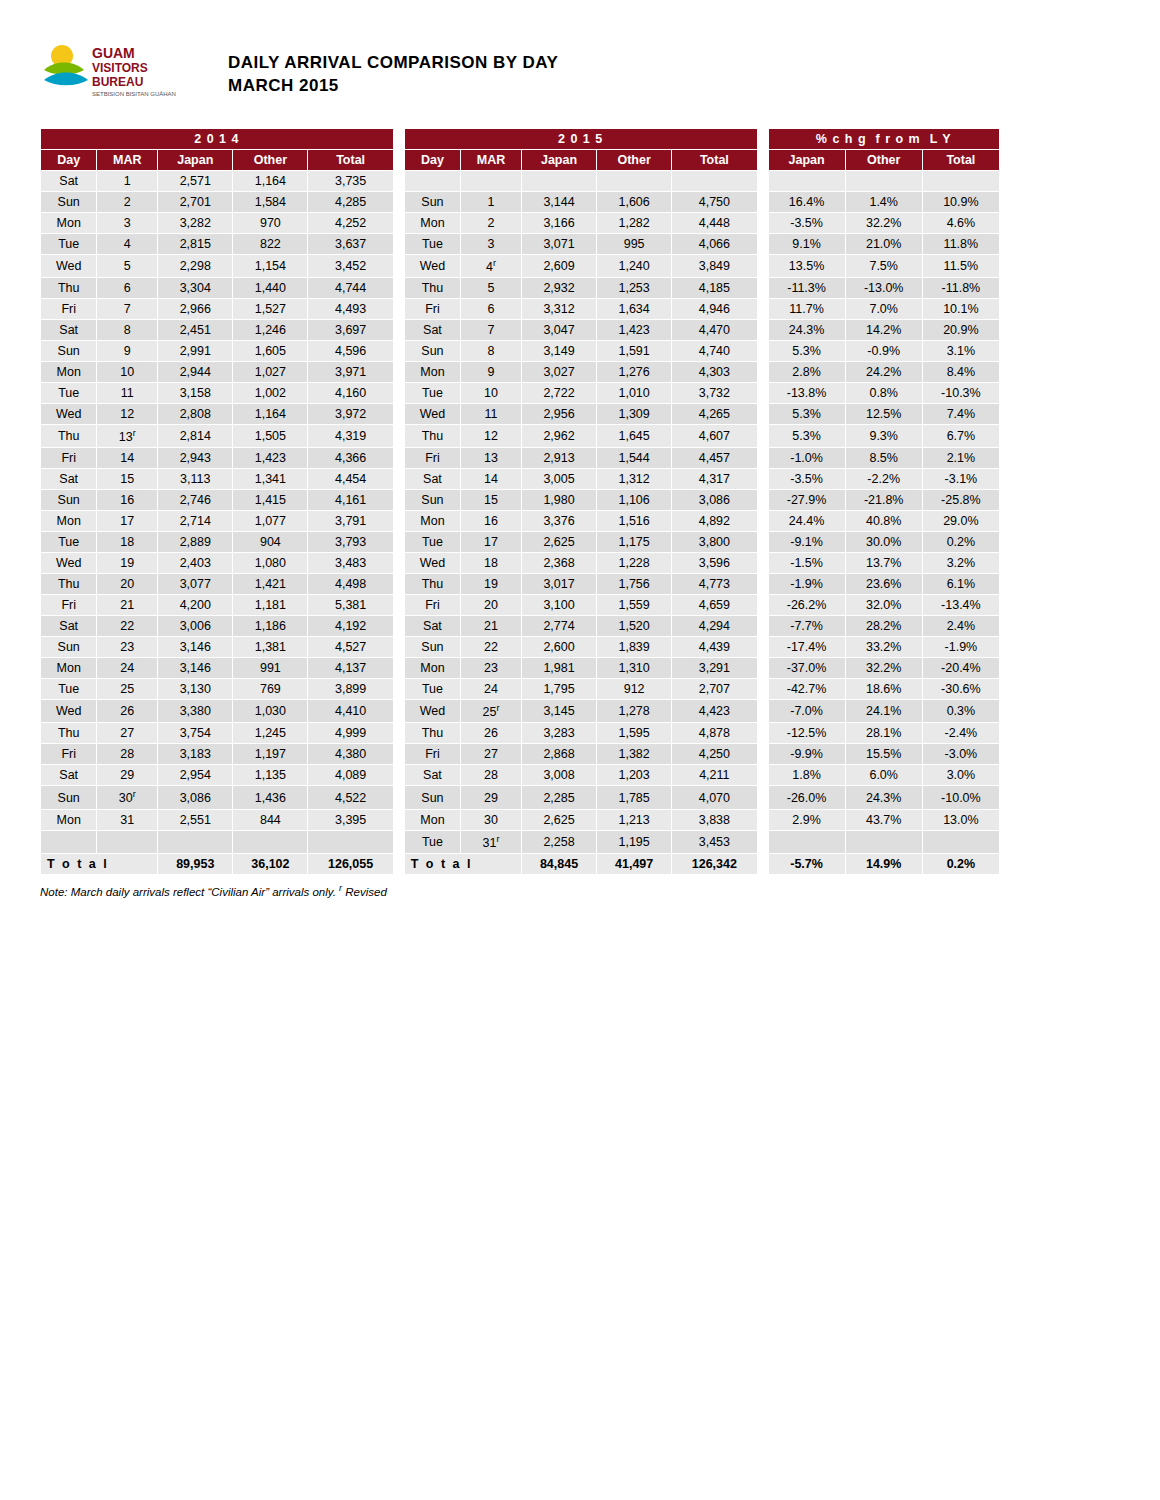GUAM VISITORS BUREAU SETBISION BISITAN GUÅHAN
DAILY ARRIVAL COMPARISON BY DAY
MARCH 2015
| 2 0 1 4 | | 2 0 1 5 | | % c h g f r o m L Y |
| --- | --- | --- | --- | --- |
| Day | MAR | Japan | Other | Total | | Day | MAR | Japan | Other | Total | | Japan | Other | Total |
| Sat | 1 | 2,571 | 1,164 | 3,735 | | | | | | | | | | |
| Sun | 2 | 2,701 | 1,584 | 4,285 | | Sun | 1 | 3,144 | 1,606 | 4,750 | | 16.4% | 1.4% | 10.9% |
| Mon | 3 | 3,282 | 970 | 4,252 | | Mon | 2 | 3,166 | 1,282 | 4,448 | | -3.5% | 32.2% | 4.6% |
| Tue | 4 | 2,815 | 822 | 3,637 | | Tue | 3 | 3,071 | 995 | 4,066 | | 9.1% | 21.0% | 11.8% |
| Wed | 5 | 2,298 | 1,154 | 3,452 | | Wed | 4 r | 2,609 | 1,240 | 3,849 | | 13.5% | 7.5% | 11.5% |
| Thu | 6 | 3,304 | 1,440 | 4,744 | | Thu | 5 | 2,932 | 1,253 | 4,185 | | -11.3% | -13.0% | -11.8% |
| Fri | 7 | 2,966 | 1,527 | 4,493 | | Fri | 6 | 3,312 | 1,634 | 4,946 | | 11.7% | 7.0% | 10.1% |
| Sat | 8 | 2,451 | 1,246 | 3,697 | | Sat | 7 | 3,047 | 1,423 | 4,470 | | 24.3% | 14.2% | 20.9% |
| Sun | 9 | 2,991 | 1,605 | 4,596 | | Sun | 8 | 3,149 | 1,591 | 4,740 | | 5.3% | -0.9% | 3.1% |
| Mon | 10 | 2,944 | 1,027 | 3,971 | | Mon | 9 | 3,027 | 1,276 | 4,303 | | 2.8% | 24.2% | 8.4% |
| Tue | 11 | 3,158 | 1,002 | 4,160 | | Tue | 10 | 2,722 | 1,010 | 3,732 | | -13.8% | 0.8% | -10.3% |
| Wed | 12 | 2,808 | 1,164 | 3,972 | | Wed | 11 | 2,956 | 1,309 | 4,265 | | 5.3% | 12.5% | 7.4% |
| Thu | 13 r | 2,814 | 1,505 | 4,319 | | Thu | 12 | 2,962 | 1,645 | 4,607 | | 5.3% | 9.3% | 6.7% |
| Fri | 14 | 2,943 | 1,423 | 4,366 | | Fri | 13 | 2,913 | 1,544 | 4,457 | | -1.0% | 8.5% | 2.1% |
| Sat | 15 | 3,113 | 1,341 | 4,454 | | Sat | 14 | 3,005 | 1,312 | 4,317 | | -3.5% | -2.2% | -3.1% |
| Sun | 16 | 2,746 | 1,415 | 4,161 | | Sun | 15 | 1,980 | 1,106 | 3,086 | | -27.9% | -21.8% | -25.8% |
| Mon | 17 | 2,714 | 1,077 | 3,791 | | Mon | 16 | 3,376 | 1,516 | 4,892 | | 24.4% | 40.8% | 29.0% |
| Tue | 18 | 2,889 | 904 | 3,793 | | Tue | 17 | 2,625 | 1,175 | 3,800 | | -9.1% | 30.0% | 0.2% |
| Wed | 19 | 2,403 | 1,080 | 3,483 | | Wed | 18 | 2,368 | 1,228 | 3,596 | | -1.5% | 13.7% | 3.2% |
| Thu | 20 | 3,077 | 1,421 | 4,498 | | Thu | 19 | 3,017 | 1,756 | 4,773 | | -1.9% | 23.6% | 6.1% |
| Fri | 21 | 4,200 | 1,181 | 5,381 | | Fri | 20 | 3,100 | 1,559 | 4,659 | | -26.2% | 32.0% | -13.4% |
| Sat | 22 | 3,006 | 1,186 | 4,192 | | Sat | 21 | 2,774 | 1,520 | 4,294 | | -7.7% | 28.2% | 2.4% |
| Sun | 23 | 3,146 | 1,381 | 4,527 | | Sun | 22 | 2,600 | 1,839 | 4,439 | | -17.4% | 33.2% | -1.9% |
| Mon | 24 | 3,146 | 991 | 4,137 | | Mon | 23 | 1,981 | 1,310 | 3,291 | | -37.0% | 32.2% | -20.4% |
| Tue | 25 | 3,130 | 769 | 3,899 | | Tue | 24 | 1,795 | 912 | 2,707 | | -42.7% | 18.6% | -30.6% |
| Wed | 26 | 3,380 | 1,030 | 4,410 | | Wed | 25 r | 3,145 | 1,278 | 4,423 | | -7.0% | 24.1% | 0.3% |
| Thu | 27 | 3,754 | 1,245 | 4,999 | | Thu | 26 | 3,283 | 1,595 | 4,878 | | -12.5% | 28.1% | -2.4% |
| Fri | 28 | 3,183 | 1,197 | 4,380 | | Fri | 27 | 2,868 | 1,382 | 4,250 | | -9.9% | 15.5% | -3.0% |
| Sat | 29 | 2,954 | 1,135 | 4,089 | | Sat | 28 | 3,008 | 1,203 | 4,211 | | 1.8% | 6.0% | 3.0% |
| Sun | 30 r | 3,086 | 1,436 | 4,522 | | Sun | 29 | 2,285 | 1,785 | 4,070 | | -26.0% | 24.3% | -10.0% |
| Mon | 31 | 2,551 | 844 | 3,395 | | Mon | 30 | 2,625 | 1,213 | 3,838 | | 2.9% | 43.7% | 13.0% |
| | | | | | | Tue | 31 r | 2,258 | 1,195 | 3,453 | | | | |
| T o t a l | 89,953 | 36,102 | 126,055 | | T o t a l | 84,845 | 41,497 | 126,342 | | -5.7% | 14.9% | 0.2% |
Note: March daily arrivals reflect “Civilian Air” arrivals only. r Revised